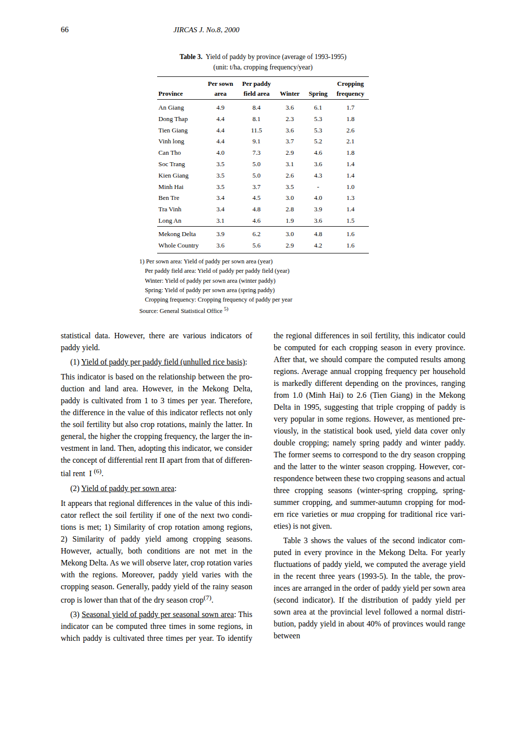66 JIRCAS J. No.8, 2000
Table 3. Yield of paddy by province (average of 1993-1995) (unit: t/ha, cropping frequency/year)
| Province | Per sown area | Per paddy field area | Winter | Spring | Cropping frequency |
| --- | --- | --- | --- | --- | --- |
| An Giang | 4.9 | 8.4 | 3.6 | 6.1 | 1.7 |
| Dong Thap | 4.4 | 8.1 | 2.3 | 5.3 | 1.8 |
| Tien Giang | 4.4 | 11.5 | 3.6 | 5.3 | 2.6 |
| Vinh long | 4.4 | 9.1 | 3.7 | 5.2 | 2.1 |
| Can Tho | 4.0 | 7.3 | 2.9 | 4.6 | 1.8 |
| Soc Trang | 3.5 | 5.0 | 3.1 | 3.6 | 1.4 |
| Kien Giang | 3.5 | 5.0 | 2.6 | 4.3 | 1.4 |
| Minh Hai | 3.5 | 3.7 | 3.5 | - | 1.0 |
| Ben Tre | 3.4 | 4.5 | 3.0 | 4.0 | 1.3 |
| Tra Vinh | 3.4 | 4.8 | 2.8 | 3.9 | 1.4 |
| Long An | 3.1 | 4.6 | 1.9 | 3.6 | 1.5 |
| Mekong Delta | 3.9 | 6.2 | 3.0 | 4.8 | 1.6 |
| Whole Country | 3.6 | 5.6 | 2.9 | 4.2 | 1.6 |
1) Per sown area: Yield of paddy per sown area (year)
Per paddy field area: Yield of paddy per paddy field (year)
Winter: Yield of paddy per sown area (winter paddy)
Spring: Yield of paddy per sown area (spring paddy)
Cropping frequency: Cropping frequency of paddy per year
Source: General Statistical Office 5)
statistical data. However, there are various indicators of paddy yield.
(1) Yield of paddy per paddy field (unhulled rice basis):
This indicator is based on the relationship between the production and land area. However, in the Mekong Delta, paddy is cultivated from 1 to 3 times per year. Therefore, the difference in the value of this indicator reflects not only the soil fertility but also crop rotations, mainly the latter. In general, the higher the cropping frequency, the larger the investment in land. Then, adopting this indicator, we consider the concept of differential rent II apart from that of differential rent I (6).
(2) Yield of paddy per sown area:
It appears that regional differences in the value of this indicator reflect the soil fertility if one of the next two conditions is met; 1) Similarity of crop rotation among regions, 2) Similarity of paddy yield among cropping seasons. However, actually, both conditions are not met in the Mekong Delta. As we will observe later, crop rotation varies with the regions. Moreover, paddy yield varies with the cropping season. Generally, paddy yield of the rainy season crop is lower than that of the dry season crop(7).
(3) Seasonal yield of paddy per seasonal sown area: This indicator can be computed three times in some regions, in which paddy is cultivated three times per year. To identify the regional differences in soil fertility, this indicator could be computed for each cropping season in every province. After that, we should compare the computed results among regions. Average annual cropping frequency per household is markedly different depending on the provinces, ranging from 1.0 (Minh Hai) to 2.6 (Tien Giang) in the Mekong Delta in 1995, suggesting that triple cropping of paddy is very popular in some regions. However, as mentioned previously, in the statistical book used, yield data cover only double cropping; namely spring paddy and winter paddy. The former seems to correspond to the dry season cropping and the latter to the winter season cropping. However, correspondence between these two cropping seasons and actual three cropping seasons (winter-spring cropping, spring-summer cropping, and summer-autumn cropping for modern rice varieties or mua cropping for traditional rice varieties) is not given.
Table 3 shows the values of the second indicator computed in every province in the Mekong Delta. For yearly fluctuations of paddy yield, we computed the average yield in the recent three years (1993-5). In the table, the provinces are arranged in the order of paddy yield per sown area (second indicator). If the distribution of paddy yield per sown area at the provincial level followed a normal distribution, paddy yield in about 40% of provinces would range between